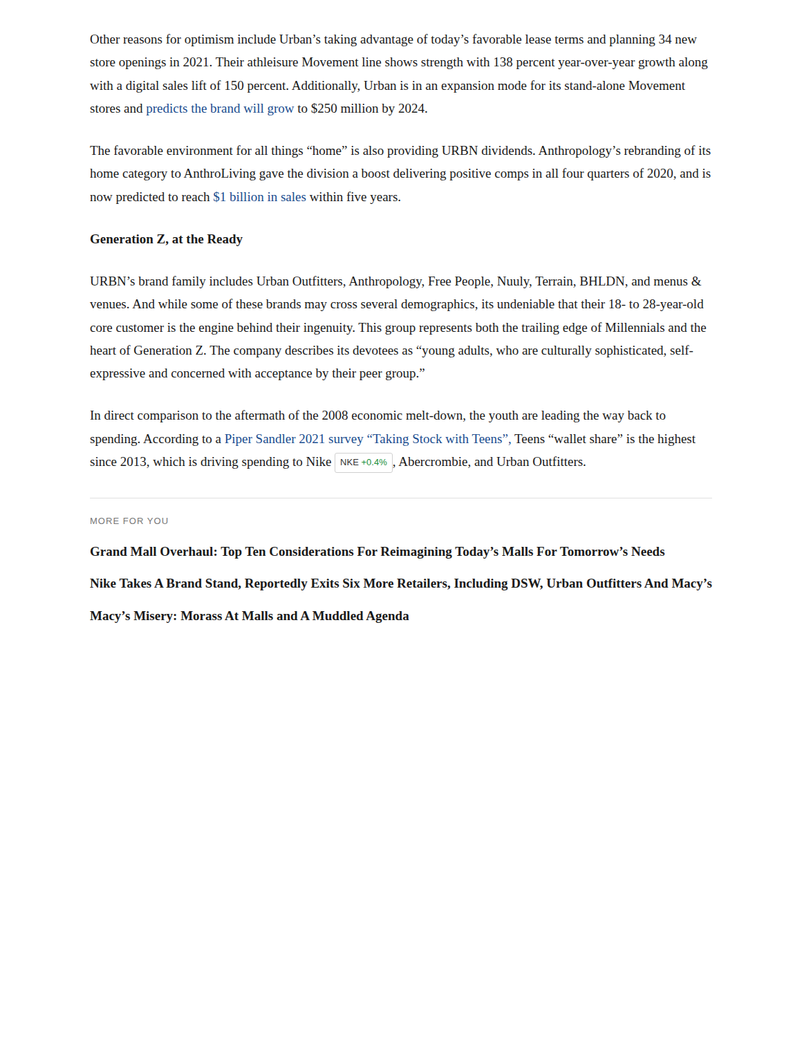Other reasons for optimism include Urban’s taking advantage of today’s favorable lease terms and planning 34 new store openings in 2021. Their athleisure Movement line shows strength with 138 percent year-over-year growth along with a digital sales lift of 150 percent. Additionally, Urban is in an expansion mode for its stand-alone Movement stores and predicts the brand will grow to $250 million by 2024.
The favorable environment for all things “home” is also providing URBN dividends. Anthropology’s rebranding of its home category to AnthroLiving gave the division a boost delivering positive comps in all four quarters of 2020, and is now predicted to reach $1 billion in sales within five years.
Generation Z, at the Ready
URBN’s brand family includes Urban Outfitters, Anthropology, Free People, Nuuly, Terrain, BHLDN, and menus & venues. And while some of these brands may cross several demographics, its undeniable that their 18- to 28-year-old core customer is the engine behind their ingenuity. This group represents both the trailing edge of Millennials and the heart of Generation Z. The company describes its devotees as “young adults, who are culturally sophisticated, self-expressive and concerned with acceptance by their peer group.”
In direct comparison to the aftermath of the 2008 economic melt-down, the youth are leading the way back to spending. According to a Piper Sandler 2021 survey “Taking Stock with Teens”, Teens “wallet share” is the highest since 2013, which is driving spending to Nike NKE +0.4%, Abercrombie, and Urban Outfitters.
MORE FOR YOU
Grand Mall Overhaul: Top Ten Considerations For Reimagining Today’s Malls For Tomorrow’s Needs
Nike Takes A Brand Stand, Reportedly Exits Six More Retailers, Including DSW, Urban Outfitters And Macy’s
Macy’s Misery: Morass At Malls and A Muddled Agenda